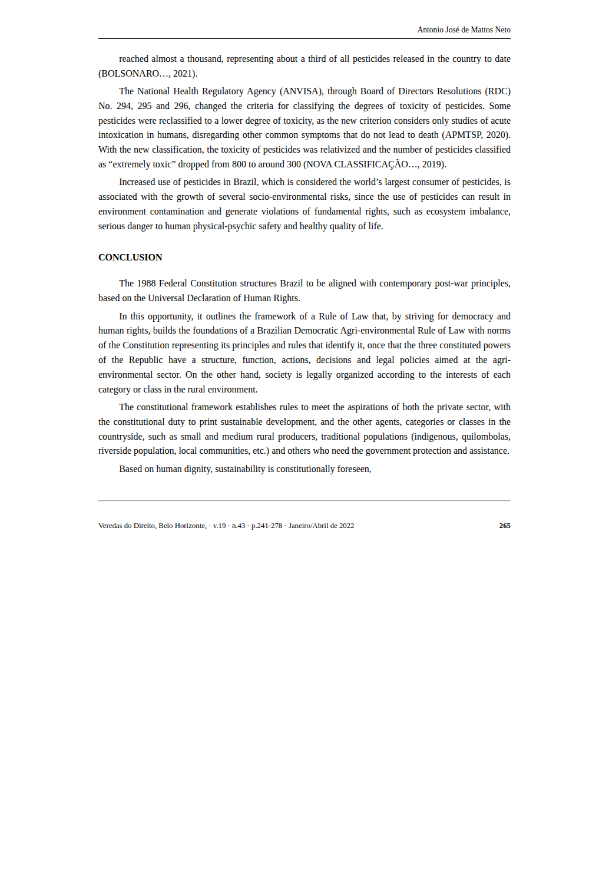Antonio José de Mattos Neto
reached almost a thousand, representing about a third of all pesticides released in the country to date (BOLSONARO…, 2021).
The National Health Regulatory Agency (ANVISA), through Board of Directors Resolutions (RDC) No. 294, 295 and 296, changed the criteria for classifying the degrees of toxicity of pesticides. Some pesticides were reclassified to a lower degree of toxicity, as the new criterion considers only studies of acute intoxication in humans, disregarding other common symptoms that do not lead to death (APMTSP, 2020). With the new classification, the toxicity of pesticides was relativized and the number of pesticides classified as “extremely toxic” dropped from 800 to around 300 (NOVA CLASSIFICAÇÃO…, 2019).
Increased use of pesticides in Brazil, which is considered the world’s largest consumer of pesticides, is associated with the growth of several socio-environmental risks, since the use of pesticides can result in environment contamination and generate violations of fundamental rights, such as ecosystem imbalance, serious danger to human physical-psychic safety and healthy quality of life.
CONCLUSION
The 1988 Federal Constitution structures Brazil to be aligned with contemporary post-war principles, based on the Universal Declaration of Human Rights.
In this opportunity, it outlines the framework of a Rule of Law that, by striving for democracy and human rights, builds the foundations of a Brazilian Democratic Agri-environmental Rule of Law with norms of the Constitution representing its principles and rules that identify it, once that the three constituted powers of the Republic have a structure, function, actions, decisions and legal policies aimed at the agri-environmental sector. On the other hand, society is legally organized according to the interests of each category or class in the rural environment.
The constitutional framework establishes rules to meet the aspirations of both the private sector, with the constitutional duty to print sustainable development, and the other agents, categories or classes in the countryside, such as small and medium rural producers, traditional populations (indigenous, quilombolas, riverside population, local communities, etc.) and others who need the government protection and assistance.
Based on human dignity, sustainability is constitutionally foreseen,
Veredas do Direito, Belo Horizonte, · v.19 · n.43 · p.241-278 · Janeiro/Abril de 2022 265